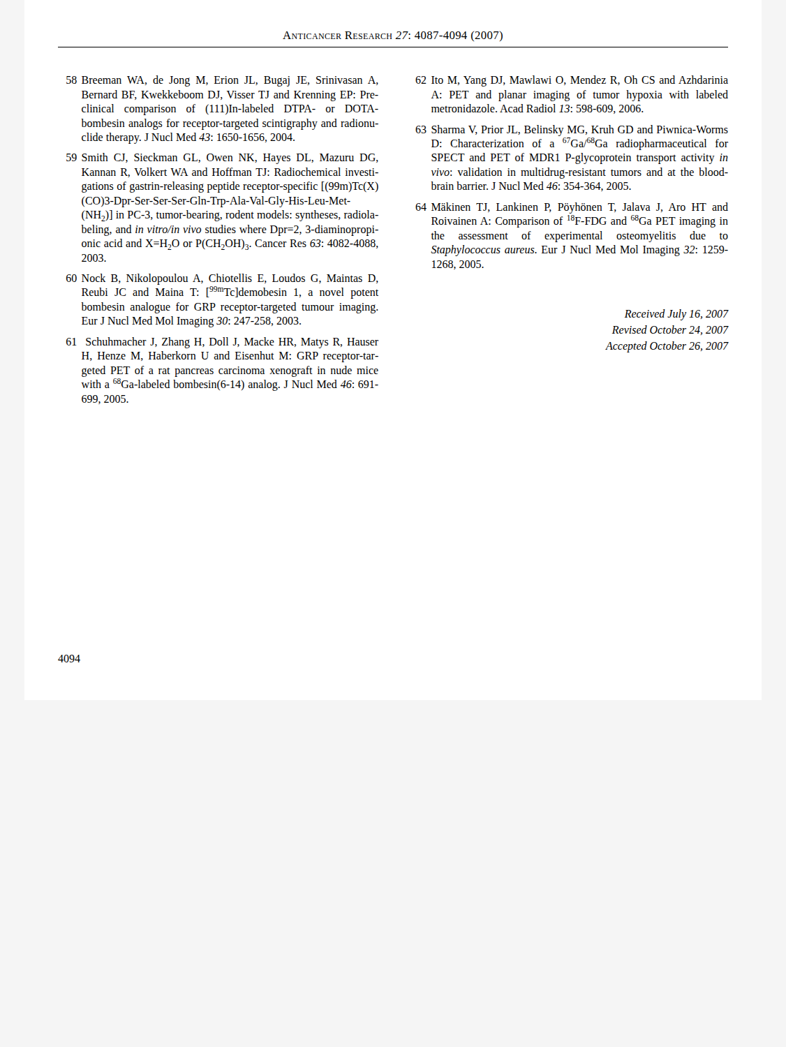Anticancer Research 27: 4087-4094 (2007)
58 Breeman WA, de Jong M, Erion JL, Bugaj JE, Srinivasan A, Bernard BF, Kwekkeboom DJ, Visser TJ and Krenning EP: Pre-clinical comparison of (111)In-labeled DTPA- or DOTA-bombesin analogs for receptor-targeted scintigraphy and radionuclide therapy. J Nucl Med 43: 1650-1656, 2004.
59 Smith CJ, Sieckman GL, Owen NK, Hayes DL, Mazuru DG, Kannan R, Volkert WA and Hoffman TJ: Radiochemical investigations of gastrin-releasing peptide receptor-specific [(99m)Tc(X)(CO)3-Dpr-Ser-Ser-Ser-Gln-Trp-Ala-Val-Gly-His-Leu-Met-(NH2)] in PC-3, tumor-bearing, rodent models: syntheses, radiolabeling, and in vitro/in vivo studies where Dpr=2, 3-diaminopropionic acid and X=H2O or P(CH2OH)3. Cancer Res 63: 4082-4088, 2003.
60 Nock B, Nikolopoulou A, Chiotellis E, Loudos G, Maintas D, Reubi JC and Maina T: [99mTc]demobesin 1, a novel potent bombesin analogue for GRP receptor-targeted tumour imaging. Eur J Nucl Med Mol Imaging 30: 247-258, 2003.
61 Schuhmacher J, Zhang H, Doll J, Macke HR, Matys R, Hauser H, Henze M, Haberkorn U and Eisenhut M: GRP receptor-targeted PET of a rat pancreas carcinoma xenograft in nude mice with a 68Ga-labeled bombesin(6-14) analog. J Nucl Med 46: 691-699, 2005.
62 Ito M, Yang DJ, Mawlawi O, Mendez R, Oh CS and Azhdarinia A: PET and planar imaging of tumor hypoxia with labeled metronidazole. Acad Radiol 13: 598-609, 2006.
63 Sharma V, Prior JL, Belinsky MG, Kruh GD and Piwnica-Worms D: Characterization of a 67Ga/68Ga radiopharmaceutical for SPECT and PET of MDR1 P-glycoprotein transport activity in vivo: validation in multidrug-resistant tumors and at the blood-brain barrier. J Nucl Med 46: 354-364, 2005.
64 Mäkinen TJ, Lankinen P, Pöyhönen T, Jalava J, Aro HT and Roivainen A: Comparison of 18F-FDG and 68Ga PET imaging in the assessment of experimental osteomyelitis due to Staphylococcus aureus. Eur J Nucl Med Mol Imaging 32: 1259-1268, 2005.
Received July 16, 2007
Revised October 24, 2007
Accepted October 26, 2007
4094